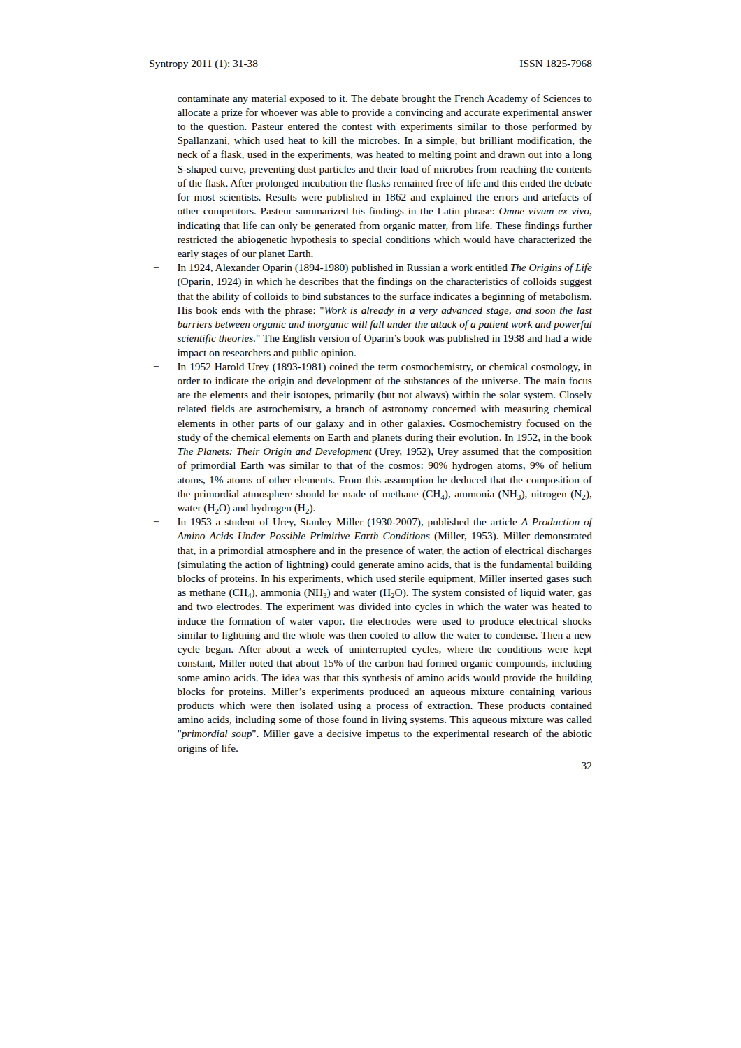Syntropy 2011 (1): 31-38 ISSN 1825-7968
contaminate any material exposed to it. The debate brought the French Academy of Sciences to allocate a prize for whoever was able to provide a convincing and accurate experimental answer to the question. Pasteur entered the contest with experiments similar to those performed by Spallanzani, which used heat to kill the microbes. In a simple, but brilliant modification, the neck of a flask, used in the experiments, was heated to melting point and drawn out into a long S-shaped curve, preventing dust particles and their load of microbes from reaching the contents of the flask. After prolonged incubation the flasks remained free of life and this ended the debate for most scientists. Results were published in 1862 and explained the errors and artefacts of other competitors. Pasteur summarized his findings in the Latin phrase: Omne vivum ex vivo, indicating that life can only be generated from organic matter, from life. These findings further restricted the abiogenetic hypothesis to special conditions which would have characterized the early stages of our planet Earth.
In 1924, Alexander Oparin (1894-1980) published in Russian a work entitled The Origins of Life (Oparin, 1924) in which he describes that the findings on the characteristics of colloids suggest that the ability of colloids to bind substances to the surface indicates a beginning of metabolism. His book ends with the phrase: "Work is already in a very advanced stage, and soon the last barriers between organic and inorganic will fall under the attack of a patient work and powerful scientific theories." The English version of Oparin’s book was published in 1938 and had a wide impact on researchers and public opinion.
In 1952 Harold Urey (1893-1981) coined the term cosmochemistry, or chemical cosmology, in order to indicate the origin and development of the substances of the universe. The main focus are the elements and their isotopes, primarily (but not always) within the solar system. Closely related fields are astrochemistry, a branch of astronomy concerned with measuring chemical elements in other parts of our galaxy and in other galaxies. Cosmochemistry focused on the study of the chemical elements on Earth and planets during their evolution. In 1952, in the book The Planets: Their Origin and Development (Urey, 1952), Urey assumed that the composition of primordial Earth was similar to that of the cosmos: 90% hydrogen atoms, 9% of helium atoms, 1% atoms of other elements. From this assumption he deduced that the composition of the primordial atmosphere should be made of methane (CH4), ammonia (NH3), nitrogen (N2), water (H2O) and hydrogen (H2).
In 1953 a student of Urey, Stanley Miller (1930-2007), published the article A Production of Amino Acids Under Possible Primitive Earth Conditions (Miller, 1953). Miller demonstrated that, in a primordial atmosphere and in the presence of water, the action of electrical discharges (simulating the action of lightning) could generate amino acids, that is the fundamental building blocks of proteins. In his experiments, which used sterile equipment, Miller inserted gases such as methane (CH4), ammonia (NH3) and water (H2O). The system consisted of liquid water, gas and two electrodes. The experiment was divided into cycles in which the water was heated to induce the formation of water vapor, the electrodes were used to produce electrical shocks similar to lightning and the whole was then cooled to allow the water to condense. Then a new cycle began. After about a week of uninterrupted cycles, where the conditions were kept constant, Miller noted that about 15% of the carbon had formed organic compounds, including some amino acids. The idea was that this synthesis of amino acids would provide the building blocks for proteins. Miller’s experiments produced an aqueous mixture containing various products which were then isolated using a process of extraction. These products contained amino acids, including some of those found in living systems. This aqueous mixture was called "primordial soup". Miller gave a decisive impetus to the experimental research of the abiotic origins of life.
32